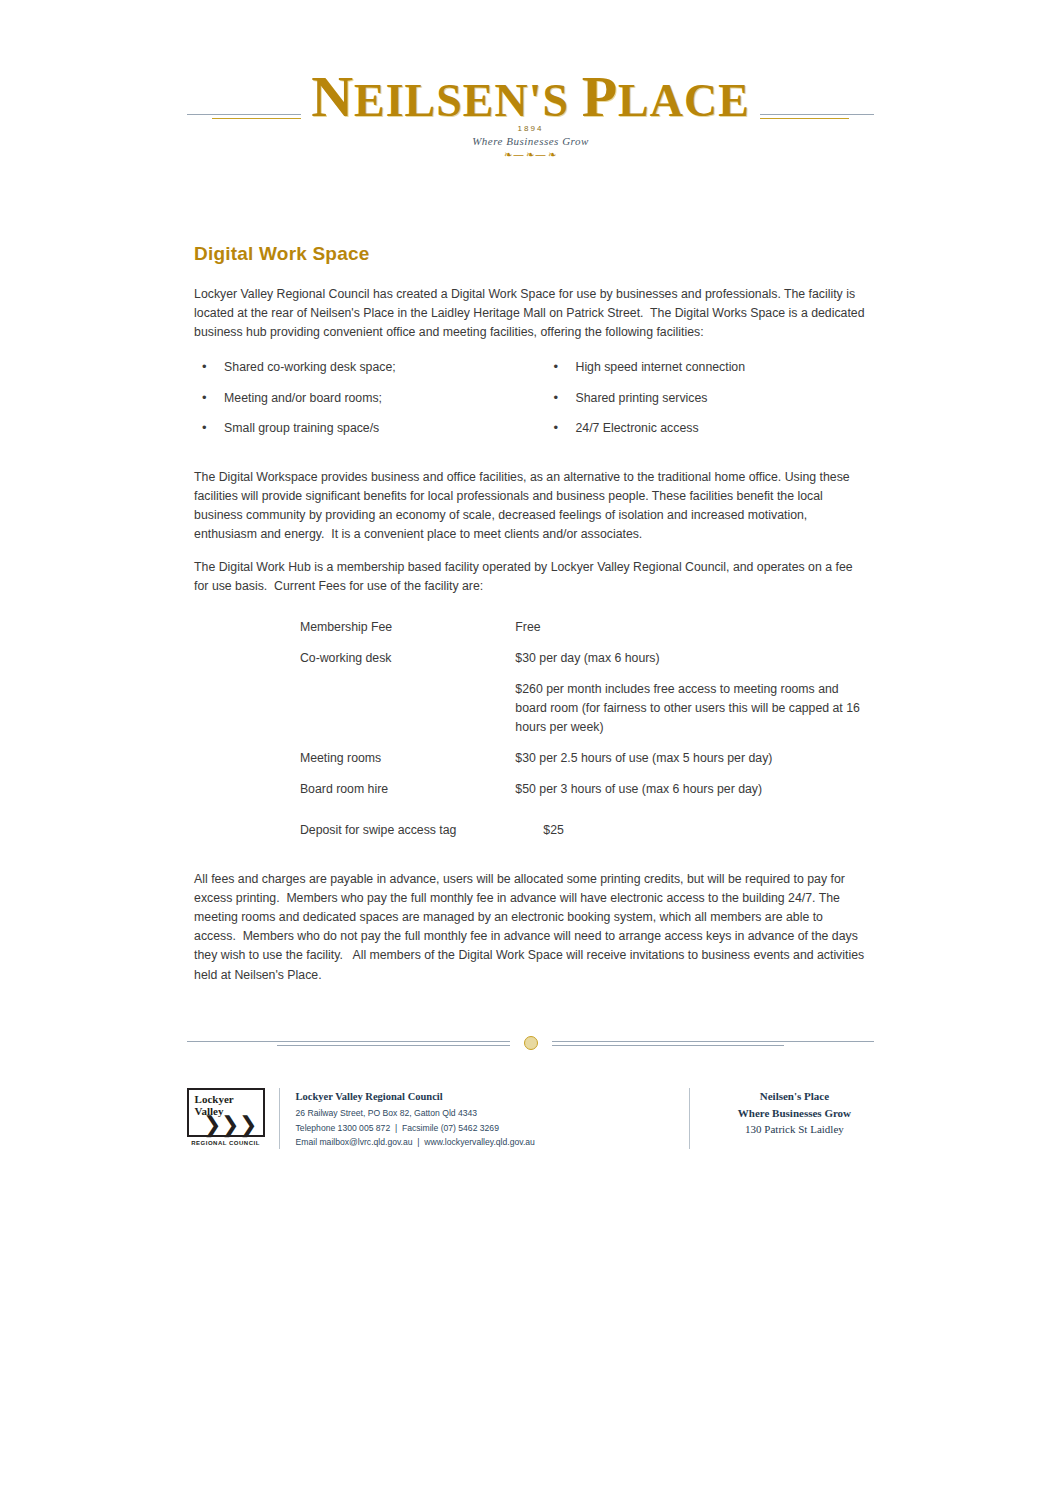NEILSEN'S PLACE
1894
Where Businesses Grow
❧—❧—❧
Digital Work Space
Lockyer Valley Regional Council has created a Digital Work Space for use by businesses and professionals. The facility is located at the rear of Neilsen's Place in the Laidley Heritage Mall on Patrick Street. The Digital Works Space is a dedicated business hub providing convenient office and meeting facilities, offering the following facilities:
Shared co-working desk space;
Meeting and/or board rooms;
Small group training space/s
High speed internet connection
Shared printing services
24/7 Electronic access
The Digital Workspace provides business and office facilities, as an alternative to the traditional home office. Using these facilities will provide significant benefits for local professionals and business people. These facilities benefit the local business community by providing an economy of scale, decreased feelings of isolation and increased motivation, enthusiasm and energy. It is a convenient place to meet clients and/or associates.
The Digital Work Hub is a membership based facility operated by Lockyer Valley Regional Council, and operates on a fee for use basis. Current Fees for use of the facility are:
| Membership Fee | Free |
| Co-working desk | $30 per day (max 6 hours) |
| | $260 per month includes free access to meeting rooms and board room (for fairness to other users this will be capped at 16 hours per week) |
| Meeting rooms | $30 per 2.5 hours of use (max 5 hours per day) |
| Board room hire | $50 per 3 hours of use (max 6 hours per day) |
| Deposit for swipe access tag | $25 |
All fees and charges are payable in advance, users will be allocated some printing credits, but will be required to pay for excess printing. Members who pay the full monthly fee in advance will have electronic access to the building 24/7. The meeting rooms and dedicated spaces are managed by an electronic booking system, which all members are able to access. Members who do not pay the full monthly fee in advance will need to arrange access keys in advance of the days they wish to use the facility. All members of the Digital Work Space will receive invitations to business events and activities held at Neilsen's Place.
Lockyer
Valley
❯❯❯
REGIONAL COUNCIL
Lockyer Valley Regional Council
26 Railway Street, PO Box 82, Gatton Qld 4343
Telephone 1300 005 872 | Facsimile (07) 5462 3269
Email mailbox@lvrc.qld.gov.au | www.lockyervalley.qld.gov.au
Neilsen's Place
Where Businesses Grow
130 Patrick St Laidley